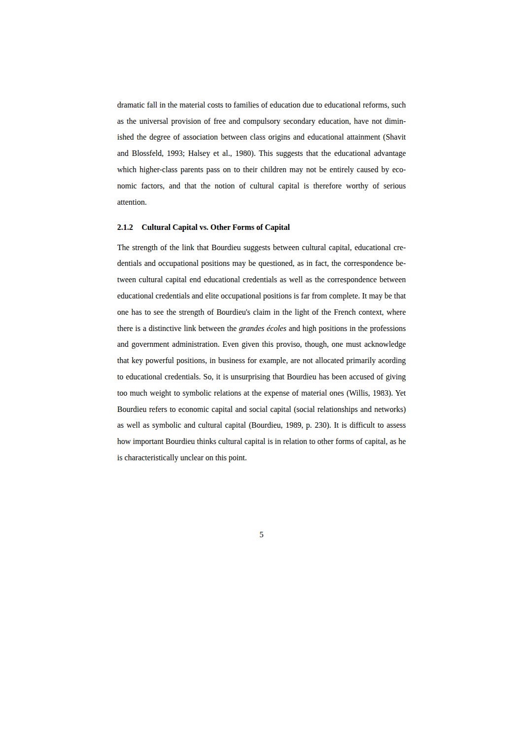dramatic fall in the material costs to families of education due to educational reforms, such as the universal provision of free and compulsory secondary education, have not diminished the degree of association between class origins and educational attainment (Shavit and Blossfeld, 1993; Halsey et al., 1980). This suggests that the educational advantage which higher-class parents pass on to their children may not be entirely caused by economic factors, and that the notion of cultural capital is therefore worthy of serious attention.
2.1.2 Cultural Capital vs. Other Forms of Capital
The strength of the link that Bourdieu suggests between cultural capital, educational credentials and occupational positions may be questioned, as in fact, the correspondence between cultural capital end educational credentials as well as the correspondence between educational credentials and elite occupational positions is far from complete. It may be that one has to see the strength of Bourdieu's claim in the light of the French context, where there is a distinctive link between the grandes écoles and high positions in the professions and government administration. Even given this proviso, though, one must acknowledge that key powerful positions, in business for example, are not allocated primarily acording to educational credentials. So, it is unsurprising that Bourdieu has been accused of giving too much weight to symbolic relations at the expense of material ones (Willis, 1983). Yet Bourdieu refers to economic capital and social capital (social relationships and networks) as well as symbolic and cultural capital (Bourdieu, 1989, p. 230). It is difficult to assess how important Bourdieu thinks cultural capital is in relation to other forms of capital, as he is characteristically unclear on this point.
5